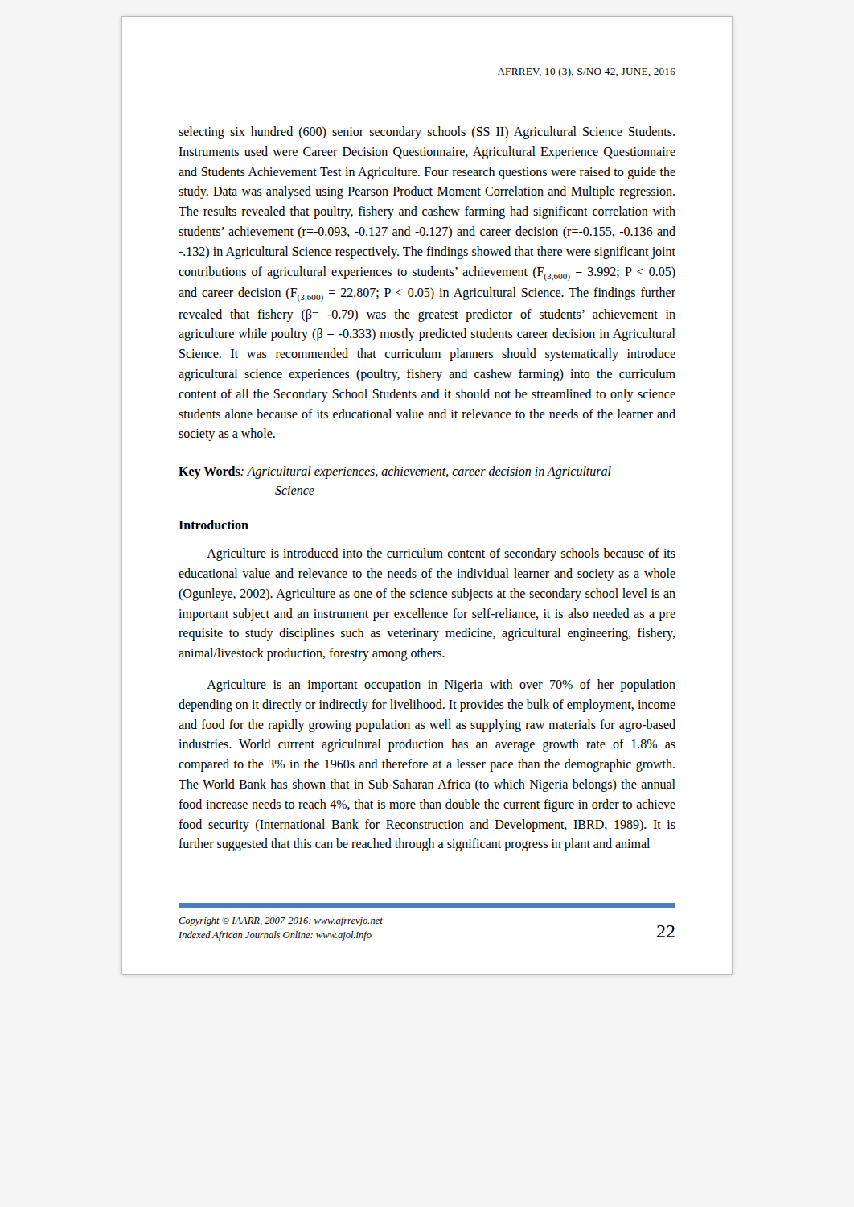AFRREV, 10 (3), S/NO 42, JUNE, 2016
selecting six hundred (600) senior secondary schools (SS II) Agricultural Science Students. Instruments used were Career Decision Questionnaire, Agricultural Experience Questionnaire and Students Achievement Test in Agriculture. Four research questions were raised to guide the study. Data was analysed using Pearson Product Moment Correlation and Multiple regression. The results revealed that poultry, fishery and cashew farming had significant correlation with students’ achievement (r=-0.093, -0.127 and -0.127) and career decision (r=-0.155, -0.136 and -.132) in Agricultural Science respectively. The findings showed that there were significant joint contributions of agricultural experiences to students’ achievement (F(3,600) = 3.992; P < 0.05) and career decision (F(3,600) = 22.807; P < 0.05) in Agricultural Science. The findings further revealed that fishery (β= -0.79) was the greatest predictor of students’ achievement in agriculture while poultry (β = -0.333) mostly predicted students career decision in Agricultural Science. It was recommended that curriculum planners should systematically introduce agricultural science experiences (poultry, fishery and cashew farming) into the curriculum content of all the Secondary School Students and it should not be streamlined to only science students alone because of its educational value and it relevance to the needs of the learner and society as a whole.
Key Words: Agricultural experiences, achievement, career decision in Agricultural Science
Introduction
Agriculture is introduced into the curriculum content of secondary schools because of its educational value and relevance to the needs of the individual learner and society as a whole (Ogunleye, 2002). Agriculture as one of the science subjects at the secondary school level is an important subject and an instrument per excellence for self-reliance, it is also needed as a pre requisite to study disciplines such as veterinary medicine, agricultural engineering, fishery, animal/livestock production, forestry among others.
Agriculture is an important occupation in Nigeria with over 70% of her population depending on it directly or indirectly for livelihood. It provides the bulk of employment, income and food for the rapidly growing population as well as supplying raw materials for agro-based industries. World current agricultural production has an average growth rate of 1.8% as compared to the 3% in the 1960s and therefore at a lesser pace than the demographic growth. The World Bank has shown that in Sub-Saharan Africa (to which Nigeria belongs) the annual food increase needs to reach 4%, that is more than double the current figure in order to achieve food security (International Bank for Reconstruction and Development, IBRD, 1989). It is further suggested that this can be reached through a significant progress in plant and animal
Copyright © IAARR, 2007-2016: www.afrrevjo.net
Indexed African Journals Online: www.ajol.info
22